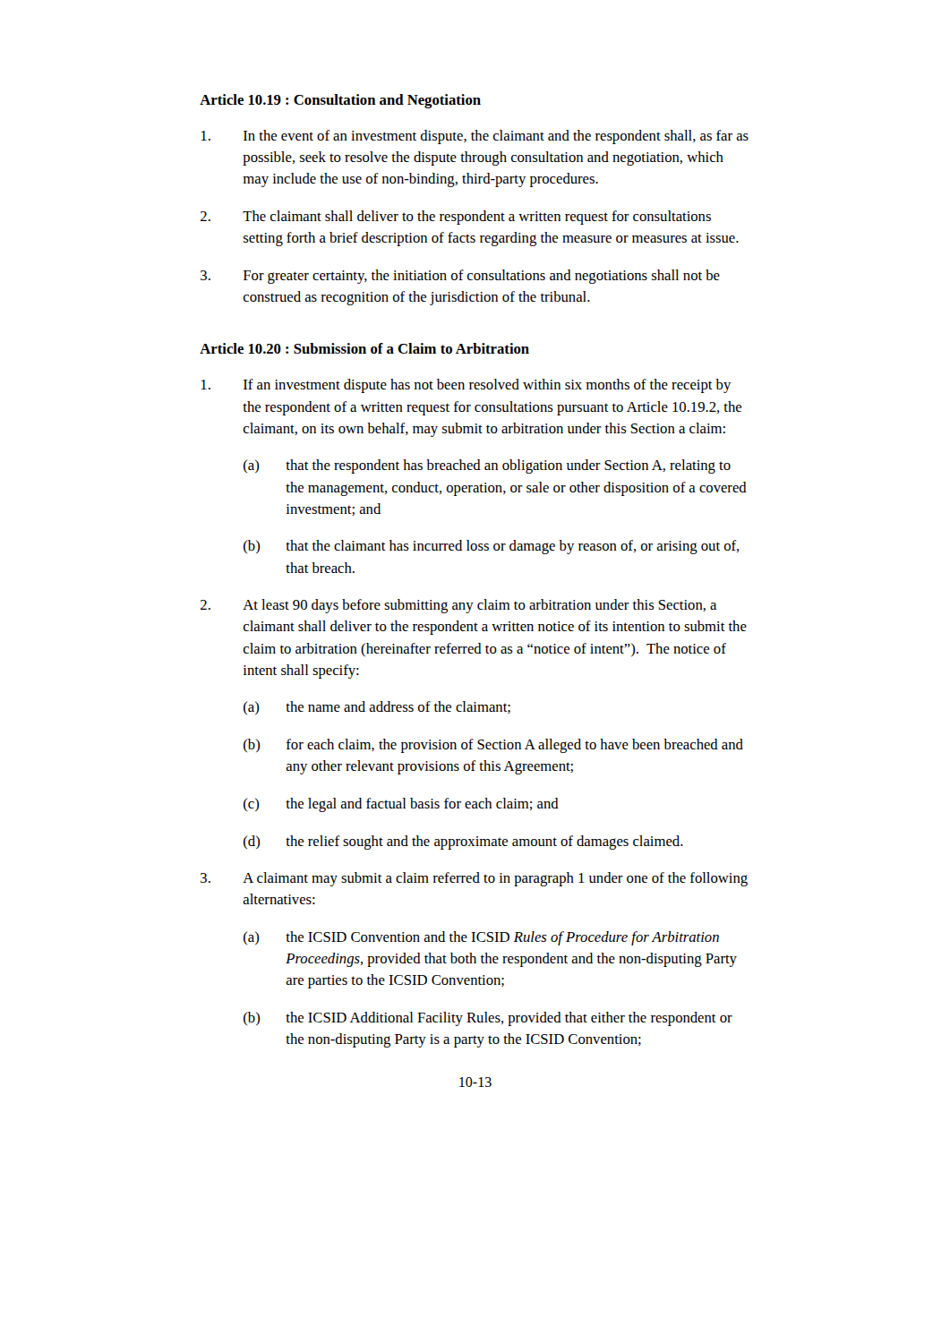Article 10.19 : Consultation and Negotiation
1. In the event of an investment dispute, the claimant and the respondent shall, as far as possible, seek to resolve the dispute through consultation and negotiation, which may include the use of non-binding, third-party procedures.
2. The claimant shall deliver to the respondent a written request for consultations setting forth a brief description of facts regarding the measure or measures at issue.
3. For greater certainty, the initiation of consultations and negotiations shall not be construed as recognition of the jurisdiction of the tribunal.
Article 10.20 : Submission of a Claim to Arbitration
1. If an investment dispute has not been resolved within six months of the receipt by the respondent of a written request for consultations pursuant to Article 10.19.2, the claimant, on its own behalf, may submit to arbitration under this Section a claim:
(a) that the respondent has breached an obligation under Section A, relating to the management, conduct, operation, or sale or other disposition of a covered investment; and
(b) that the claimant has incurred loss or damage by reason of, or arising out of, that breach.
2. At least 90 days before submitting any claim to arbitration under this Section, a claimant shall deliver to the respondent a written notice of its intention to submit the claim to arbitration (hereinafter referred to as a “notice of intent”). The notice of intent shall specify:
(a) the name and address of the claimant;
(b) for each claim, the provision of Section A alleged to have been breached and any other relevant provisions of this Agreement;
(c) the legal and factual basis for each claim; and
(d) the relief sought and the approximate amount of damages claimed.
3. A claimant may submit a claim referred to in paragraph 1 under one of the following alternatives:
(a) the ICSID Convention and the ICSID Rules of Procedure for Arbitration Proceedings, provided that both the respondent and the non-disputing Party are parties to the ICSID Convention;
(b) the ICSID Additional Facility Rules, provided that either the respondent or the non-disputing Party is a party to the ICSID Convention;
10-13